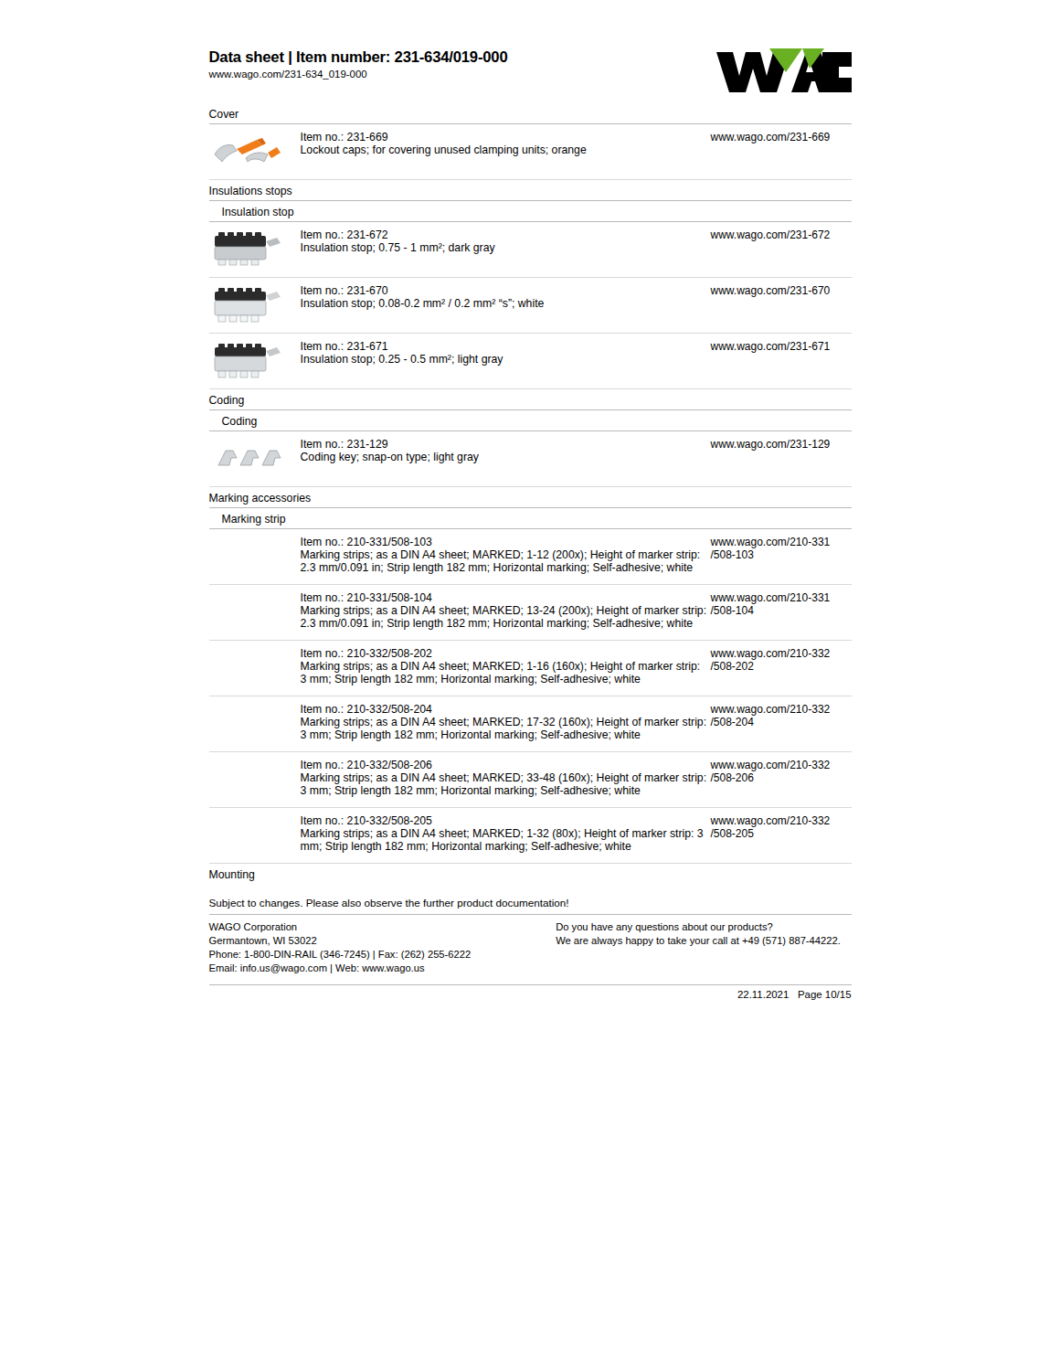Data sheet | Item number: 231-634/019-000
www.wago.com/231-634_019-000
Cover
| | Item no.: 231-669 Lockout caps; for covering unused clamping units; orange | www.wago.com/231-669 |
Insulations stops
Insulation stop
| | Item no.: 231-672 Insulation stop; 0.75 - 1 mm²; dark gray | www.wago.com/231-672 |
| | Item no.: 231-670 Insulation stop; 0.08-0.2 mm² / 0.2 mm² “s”; white | www.wago.com/231-670 |
| | Item no.: 231-671 Insulation stop; 0.25 - 0.5 mm²; light gray | www.wago.com/231-671 |
Coding
Coding
| | Item no.: 231-129 Coding key; snap-on type; light gray | www.wago.com/231-129 |
Marking accessories
Marking strip
| | Item no.: 210-331/508-103 Marking strips; as a DIN A4 sheet; MARKED; 1-12 (200x); Height of marker strip: 2.3 mm/0.091 in; Strip length 182 mm; Horizontal marking; Self-adhesive; white | www.wago.com/210-331 /508-103 |
| | Item no.: 210-331/508-104 Marking strips; as a DIN A4 sheet; MARKED; 13-24 (200x); Height of marker strip: 2.3 mm/0.091 in; Strip length 182 mm; Horizontal marking; Self-adhesive; white | www.wago.com/210-331 /508-104 |
| | Item no.: 210-332/508-202 Marking strips; as a DIN A4 sheet; MARKED; 1-16 (160x); Height of marker strip: 3 mm; Strip length 182 mm; Horizontal marking; Self-adhesive; white | www.wago.com/210-332 /508-202 |
| | Item no.: 210-332/508-204 Marking strips; as a DIN A4 sheet; MARKED; 17-32 (160x); Height of marker strip: 3 mm; Strip length 182 mm; Horizontal marking; Self-adhesive; white | www.wago.com/210-332 /508-204 |
| | Item no.: 210-332/508-206 Marking strips; as a DIN A4 sheet; MARKED; 33-48 (160x); Height of marker strip: 3 mm; Strip length 182 mm; Horizontal marking; Self-adhesive; white | www.wago.com/210-332 /508-206 |
| | Item no.: 210-332/508-205 Marking strips; as a DIN A4 sheet; MARKED; 1-32 (80x); Height of marker strip: 3 mm; Strip length 182 mm; Horizontal marking; Self-adhesive; white | www.wago.com/210-332 /508-205 |
Mounting
Subject to changes. Please also observe the further product documentation!
WAGO Corporation
Germantown, WI 53022
Phone: 1-800-DIN-RAIL (346-7245) | Fax: (262) 255-6222
Email: info.us@wago.com | Web: www.wago.us
Do you have any questions about our products?
We are always happy to take your call at +49 (571) 887-44222.
22.11.2021 Page 10/15